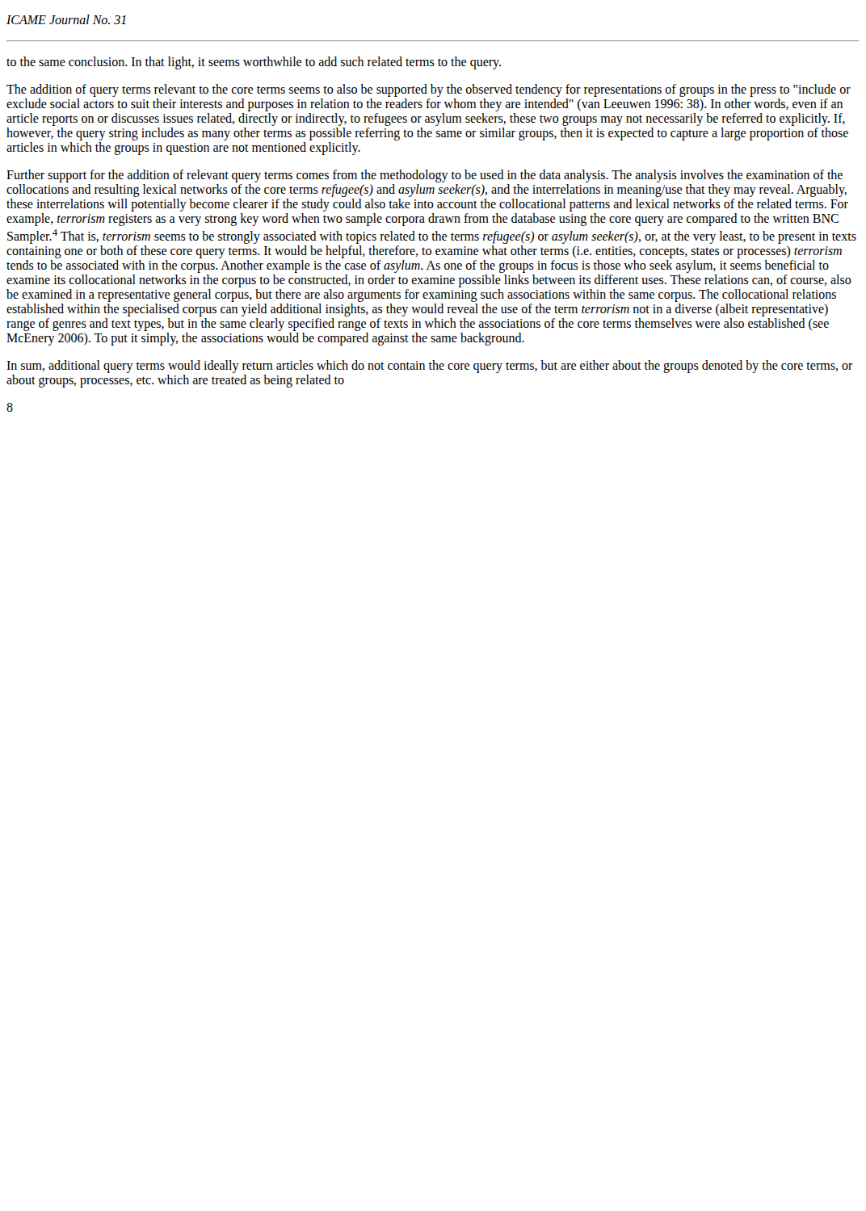ICAME Journal No. 31
to the same conclusion. In that light, it seems worthwhile to add such related terms to the query.
The addition of query terms relevant to the core terms seems to also be supported by the observed tendency for representations of groups in the press to "include or exclude social actors to suit their interests and purposes in relation to the readers for whom they are intended" (van Leeuwen 1996: 38). In other words, even if an article reports on or discusses issues related, directly or indirectly, to refugees or asylum seekers, these two groups may not necessarily be referred to explicitly. If, however, the query string includes as many other terms as possible referring to the same or similar groups, then it is expected to capture a large proportion of those articles in which the groups in question are not mentioned explicitly.
Further support for the addition of relevant query terms comes from the methodology to be used in the data analysis. The analysis involves the examination of the collocations and resulting lexical networks of the core terms refugee(s) and asylum seeker(s), and the interrelations in meaning/use that they may reveal. Arguably, these interrelations will potentially become clearer if the study could also take into account the collocational patterns and lexical networks of the related terms. For example, terrorism registers as a very strong key word when two sample corpora drawn from the database using the core query are compared to the written BNC Sampler.4 That is, terrorism seems to be strongly associated with topics related to the terms refugee(s) or asylum seeker(s), or, at the very least, to be present in texts containing one or both of these core query terms. It would be helpful, therefore, to examine what other terms (i.e. entities, concepts, states or processes) terrorism tends to be associated with in the corpus. Another example is the case of asylum. As one of the groups in focus is those who seek asylum, it seems beneficial to examine its collocational networks in the corpus to be constructed, in order to examine possible links between its different uses. These relations can, of course, also be examined in a representative general corpus, but there are also arguments for examining such associations within the same corpus. The collocational relations established within the specialised corpus can yield additional insights, as they would reveal the use of the term terrorism not in a diverse (albeit representative) range of genres and text types, but in the same clearly specified range of texts in which the associations of the core terms themselves were also established (see McEnery 2006). To put it simply, the associations would be compared against the same background.
In sum, additional query terms would ideally return articles which do not contain the core query terms, but are either about the groups denoted by the core terms, or about groups, processes, etc. which are treated as being related to
8